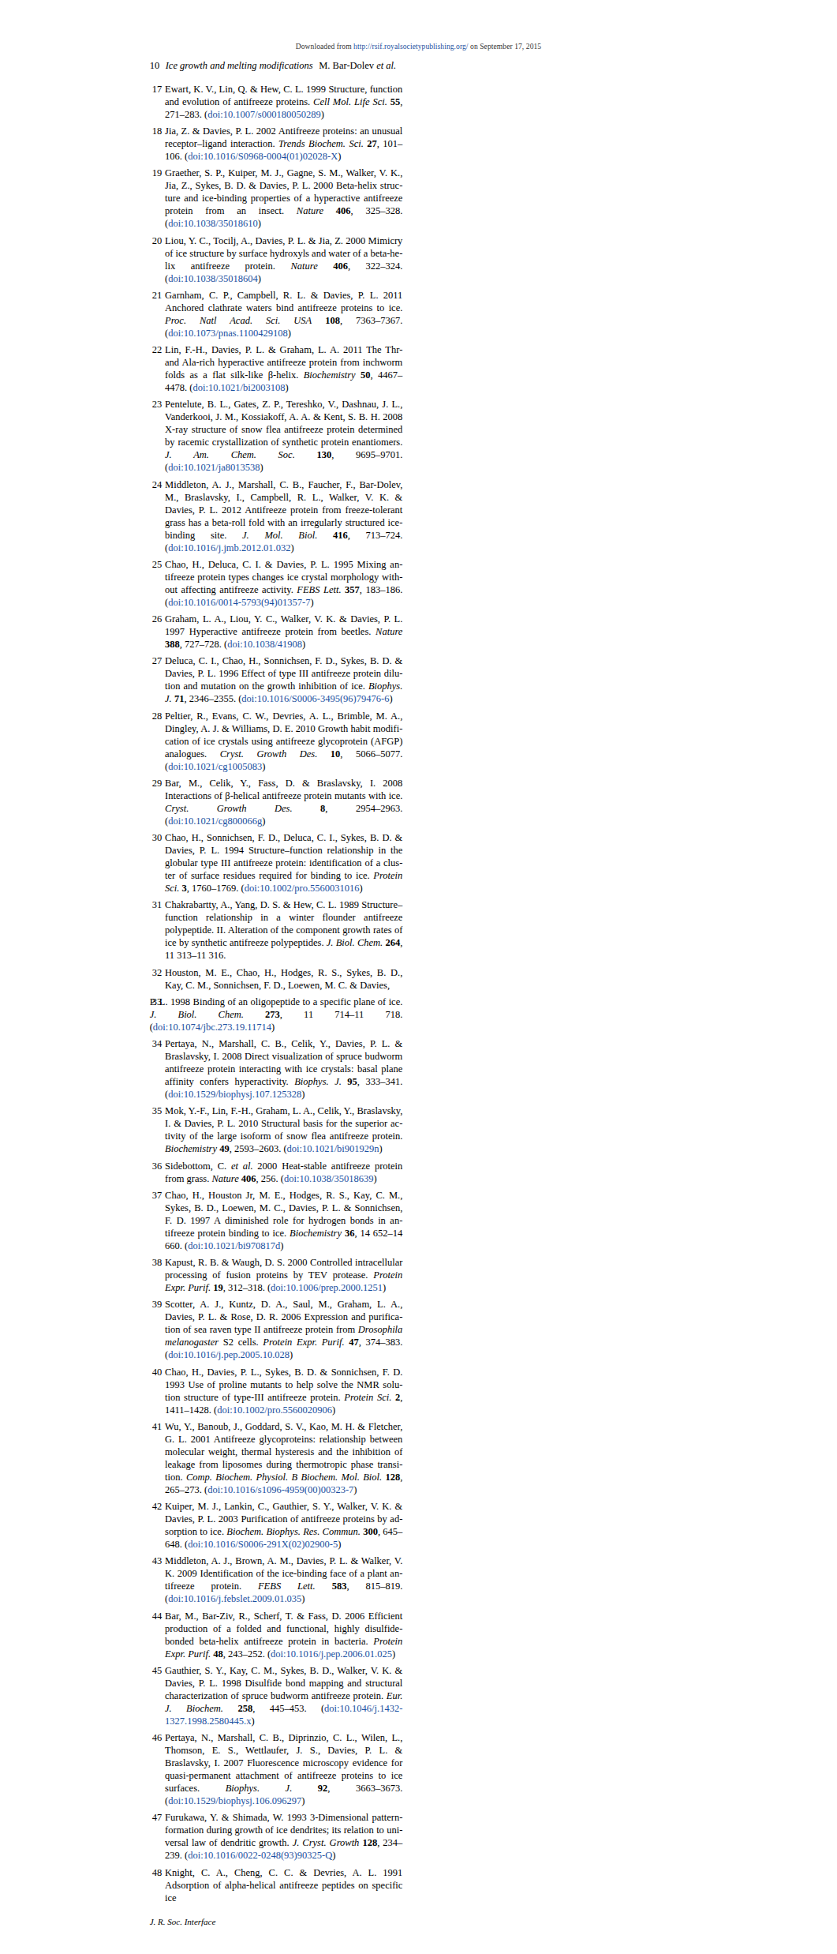Downloaded from http://rsif.royalsocietypublishing.org/ on September 17, 2015
10 Ice growth and melting modifications M. Bar-Dolev et al.
Ewart, K. V., Lin, Q. & Hew, C. L. 1999 Structure, function and evolution of antifreeze proteins. Cell Mol. Life Sci. 55, 271–283. (doi:10.1007/s000180050289)
Jia, Z. & Davies, P. L. 2002 Antifreeze proteins: an unusual receptor–ligand interaction. Trends Biochem. Sci. 27, 101–106. (doi:10.1016/S0968-0004(01)02028-X)
Graether, S. P., Kuiper, M. J., Gagne, S. M., Walker, V. K., Jia, Z., Sykes, B. D. & Davies, P. L. 2000 Beta-helix structure and ice-binding properties of a hyperactive antifreeze protein from an insect. Nature 406, 325–328. (doi:10.1038/35018610)
Liou, Y. C., Tocilj, A., Davies, P. L. & Jia, Z. 2000 Mimicry of ice structure by surface hydroxyls and water of a beta-helix antifreeze protein. Nature 406, 322–324. (doi:10.1038/35018604)
Garnham, C. P., Campbell, R. L. & Davies, P. L. 2011 Anchored clathrate waters bind antifreeze proteins to ice. Proc. Natl Acad. Sci. USA 108, 7363–7367. (doi:10.1073/pnas.1100429108)
Lin, F.-H., Davies, P. L. & Graham, L. A. 2011 The Thr- and Ala-rich hyperactive antifreeze protein from inchworm folds as a flat silk-like β-helix. Biochemistry 50, 4467–4478. (doi:10.1021/bi2003108)
Pentelute, B. L., Gates, Z. P., Tereshko, V., Dashnau, J. L., Vanderkooi, J. M., Kossiakoff, A. A. & Kent, S. B. H. 2008 X-ray structure of snow flea antifreeze protein determined by racemic crystallization of synthetic protein enantiomers. J. Am. Chem. Soc. 130, 9695–9701. (doi:10.1021/ja8013538)
Middleton, A. J., Marshall, C. B., Faucher, F., Bar-Dolev, M., Braslavsky, I., Campbell, R. L., Walker, V. K. & Davies, P. L. 2012 Antifreeze protein from freeze-tolerant grass has a beta-roll fold with an irregularly structured ice-binding site. J. Mol. Biol. 416, 713–724. (doi:10.1016/j.jmb.2012.01.032)
Chao, H., Deluca, C. I. & Davies, P. L. 1995 Mixing antifreeze protein types changes ice crystal morphology without affecting antifreeze activity. FEBS Lett. 357, 183–186. (doi:10.1016/0014-5793(94)01357-7)
Graham, L. A., Liou, Y. C., Walker, V. K. & Davies, P. L. 1997 Hyperactive antifreeze protein from beetles. Nature 388, 727–728. (doi:10.1038/41908)
Deluca, C. I., Chao, H., Sonnichsen, F. D., Sykes, B. D. & Davies, P. L. 1996 Effect of type III antifreeze protein dilution and mutation on the growth inhibition of ice. Biophys. J. 71, 2346–2355. (doi:10.1016/S0006-3495(96)79476-6)
Peltier, R., Evans, C. W., Devries, A. L., Brimble, M. A., Dingley, A. J. & Williams, D. E. 2010 Growth habit modification of ice crystals using antifreeze glycoprotein (AFGP) analogues. Cryst. Growth Des. 10, 5066–5077. (doi:10.1021/cg1005083)
Bar, M., Celik, Y., Fass, D. & Braslavsky, I. 2008 Interactions of β-helical antifreeze protein mutants with ice. Cryst. Growth Des. 8, 2954–2963. (doi:10.1021/cg800066g)
Chao, H., Sonnichsen, F. D., Deluca, C. I., Sykes, B. D. & Davies, P. L. 1994 Structure–function relationship in the globular type III antifreeze protein: identification of a cluster of surface residues required for binding to ice. Protein Sci. 3, 1760–1769. (doi:10.1002/pro.5560031016)
Chakrabartty, A., Yang, D. S. & Hew, C. L. 1989 Structure–function relationship in a winter flounder antifreeze polypeptide. II. Alteration of the component growth rates of ice by synthetic antifreeze polypeptides. J. Biol. Chem. 264, 11 313–11 316.
Houston, M. E., Chao, H., Hodges, R. S., Sykes, B. D., Kay, C. M., Sonnichsen, F. D., Loewen, M. C. & Davies,
P. L. 1998 Binding of an oligopeptide to a specific plane of ice. J. Biol. Chem. 273, 11 714–11 718. (doi:10.1074/jbc.273.19.11714)
Pertaya, N., Marshall, C. B., Celik, Y., Davies, P. L. & Braslavsky, I. 2008 Direct visualization of spruce budworm antifreeze protein interacting with ice crystals: basal plane affinity confers hyperactivity. Biophys. J. 95, 333–341. (doi:10.1529/biophysj.107.125328)
Mok, Y.-F., Lin, F.-H., Graham, L. A., Celik, Y., Braslavsky, I. & Davies, P. L. 2010 Structural basis for the superior activity of the large isoform of snow flea antifreeze protein. Biochemistry 49, 2593–2603. (doi:10.1021/bi901929n)
Sidebottom, C. et al. 2000 Heat-stable antifreeze protein from grass. Nature 406, 256. (doi:10.1038/35018639)
Chao, H., Houston Jr, M. E., Hodges, R. S., Kay, C. M., Sykes, B. D., Loewen, M. C., Davies, P. L. & Sonnichsen, F. D. 1997 A diminished role for hydrogen bonds in antifreeze protein binding to ice. Biochemistry 36, 14 652–14 660. (doi:10.1021/bi970817d)
Kapust, R. B. & Waugh, D. S. 2000 Controlled intracellular processing of fusion proteins by TEV protease. Protein Expr. Purif. 19, 312–318. (doi:10.1006/prep.2000.1251)
Scotter, A. J., Kuntz, D. A., Saul, M., Graham, L. A., Davies, P. L. & Rose, D. R. 2006 Expression and purification of sea raven type II antifreeze protein from Drosophila melanogaster S2 cells. Protein Expr. Purif. 47, 374–383. (doi:10.1016/j.pep.2005.10.028)
Chao, H., Davies, P. L., Sykes, B. D. & Sonnichsen, F. D. 1993 Use of proline mutants to help solve the NMR solution structure of type-III antifreeze protein. Protein Sci. 2, 1411–1428. (doi:10.1002/pro.5560020906)
Wu, Y., Banoub, J., Goddard, S. V., Kao, M. H. & Fletcher, G. L. 2001 Antifreeze glycoproteins: relationship between molecular weight, thermal hysteresis and the inhibition of leakage from liposomes during thermotropic phase transition. Comp. Biochem. Physiol. B Biochem. Mol. Biol. 128, 265–273. (doi:10.1016/s1096-4959(00)00323-7)
Kuiper, M. J., Lankin, C., Gauthier, S. Y., Walker, V. K. & Davies, P. L. 2003 Purification of antifreeze proteins by adsorption to ice. Biochem. Biophys. Res. Commun. 300, 645–648. (doi:10.1016/S0006-291X(02)02900-5)
Middleton, A. J., Brown, A. M., Davies, P. L. & Walker, V. K. 2009 Identification of the ice-binding face of a plant antifreeze protein. FEBS Lett. 583, 815–819. (doi:10.1016/j.febslet.2009.01.035)
Bar, M., Bar-Ziv, R., Scherf, T. & Fass, D. 2006 Efficient production of a folded and functional, highly disulfide-bonded beta-helix antifreeze protein in bacteria. Protein Expr. Purif. 48, 243–252. (doi:10.1016/j.pep.2006.01.025)
Gauthier, S. Y., Kay, C. M., Sykes, B. D., Walker, V. K. & Davies, P. L. 1998 Disulfide bond mapping and structural characterization of spruce budworm antifreeze protein. Eur. J. Biochem. 258, 445–453. (doi:10.1046/j.1432-1327.1998.2580445.x)
Pertaya, N., Marshall, C. B., Diprinzio, C. L., Wilen, L., Thomson, E. S., Wettlaufer, J. S., Davies, P. L. & Braslavsky, I. 2007 Fluorescence microscopy evidence for quasi-permanent attachment of antifreeze proteins to ice surfaces. Biophys. J. 92, 3663–3673. (doi:10.1529/biophysj.106.096297)
Furukawa, Y. & Shimada, W. 1993 3-Dimensional pattern-formation during growth of ice dendrites; its relation to universal law of dendritic growth. J. Cryst. Growth 128, 234–239. (doi:10.1016/0022-0248(93)90325-Q)
Knight, C. A., Cheng, C. C. & Devries, A. L. 1991 Adsorption of alpha-helical antifreeze peptides on specific ice
J. R. Soc. Interface